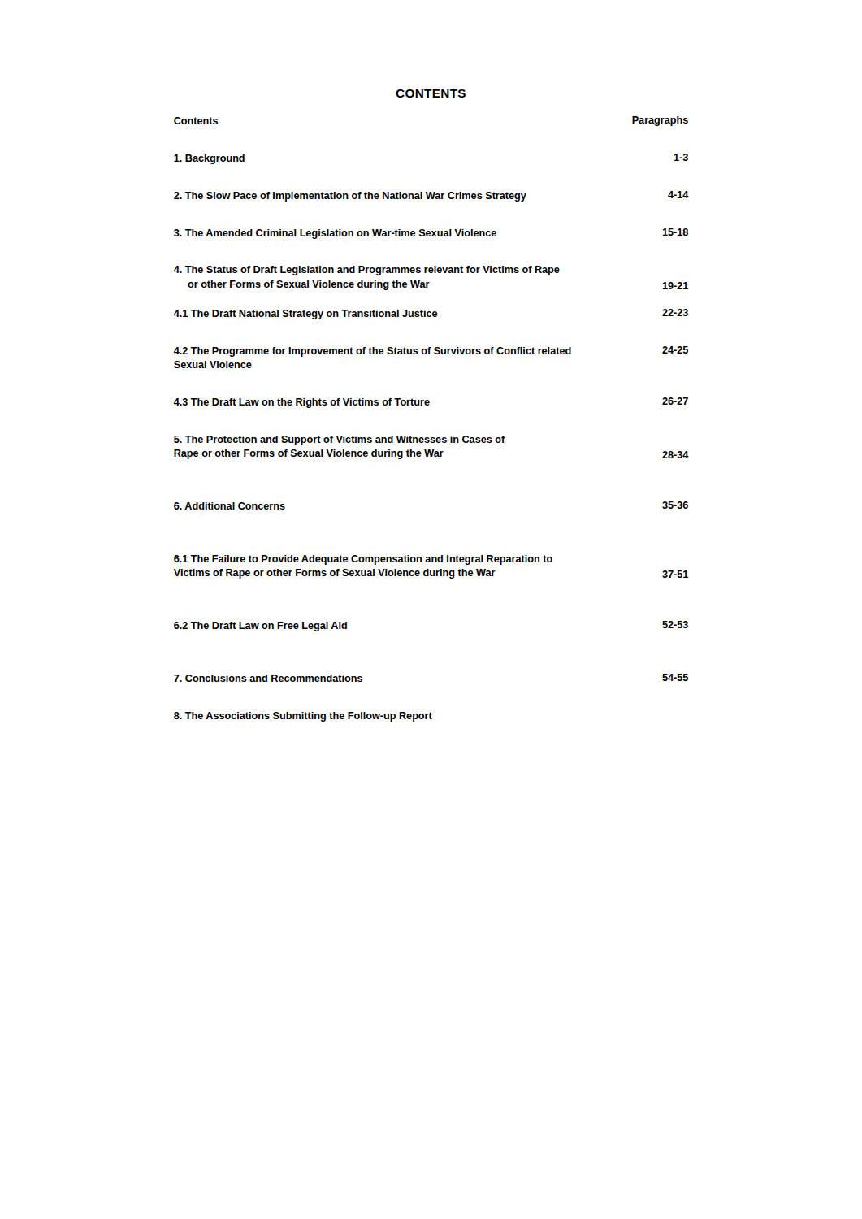CONTENTS
| Contents | Paragraphs |
| 1. Background | 1-3 |
| 2. The Slow Pace of Implementation of the National War Crimes Strategy | 4-14 |
| 3. The Amended Criminal Legislation on War-time Sexual Violence | 15-18 |
| 4. The Status of Draft Legislation and Programmes relevant for Victims of Rape or other Forms of Sexual Violence during the War | 19-21 |
| 4.1 The Draft National Strategy on Transitional Justice | 22-23 |
| 4.2 The Programme for Improvement of the Status of Survivors of Conflict related Sexual Violence | 24-25 |
| 4.3 The Draft Law on the Rights of Victims of Torture | 26-27 |
| 5. The Protection and Support of Victims and Witnesses in Cases of Rape or other Forms of Sexual Violence during the War | 28-34 |
| 6. Additional Concerns | 35-36 |
| 6.1 The Failure to Provide Adequate Compensation and Integral Reparation to Victims of Rape or other Forms of Sexual Violence during the War | 37-51 |
| 6.2 The Draft Law on Free Legal Aid | 52-53 |
| 7. Conclusions and Recommendations | 54-55 |
| 8. The Associations Submitting the Follow-up Report | |